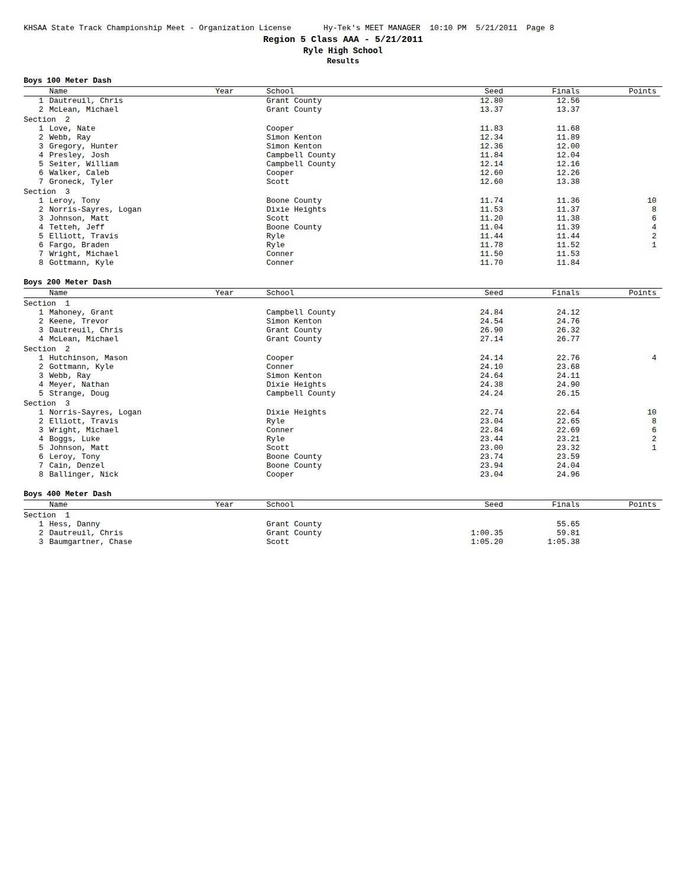KHSAA State Track Championship Meet - Organization License Hy-Tek's MEET MANAGER 10:10 PM 5/21/2011 Page 8
Region 5 Class AAA - 5/21/2011
Ryle High School
Results
Boys 100 Meter Dash
Boys 100 Meter Dash results
| | Name | Year | School | Seed | Finals | Points |
| --- | --- | --- | --- | --- | --- | --- |
| 1 | Dautreuil, Chris | | Grant County | 12.80 | 12.56 | |
| 2 | McLean, Michael | | Grant County | 13.37 | 13.37 | |
| Section 2 |
| 1 | Love, Nate | | Cooper | 11.83 | 11.68 | |
| 2 | Webb, Ray | | Simon Kenton | 12.34 | 11.89 | |
| 3 | Gregory, Hunter | | Simon Kenton | 12.36 | 12.00 | |
| 4 | Presley, Josh | | Campbell County | 11.84 | 12.04 | |
| 5 | Seiter, William | | Campbell County | 12.14 | 12.16 | |
| 6 | Walker, Caleb | | Cooper | 12.60 | 12.26 | |
| 7 | Groneck, Tyler | | Scott | 12.60 | 13.38 | |
| Section 3 |
| 1 | Leroy, Tony | | Boone County | 11.74 | 11.36 | 10 |
| 2 | Norris-Sayres, Logan | | Dixie Heights | 11.53 | 11.37 | 8 |
| 3 | Johnson, Matt | | Scott | 11.20 | 11.38 | 6 |
| 4 | Tetteh, Jeff | | Boone County | 11.04 | 11.39 | 4 |
| 5 | Elliott, Travis | | Ryle | 11.44 | 11.44 | 2 |
| 6 | Fargo, Braden | | Ryle | 11.78 | 11.52 | 1 |
| 7 | Wright, Michael | | Conner | 11.50 | 11.53 | |
| 8 | Gottmann, Kyle | | Conner | 11.70 | 11.84 | |
Boys 200 Meter Dash
Boys 200 Meter Dash results
| | Name | Year | School | Seed | Finals | Points |
| --- | --- | --- | --- | --- | --- | --- |
| Section 1 |
| 1 | Mahoney, Grant | | Campbell County | 24.84 | 24.12 | |
| 2 | Keene, Trevor | | Simon Kenton | 24.54 | 24.76 | |
| 3 | Dautreuil, Chris | | Grant County | 26.90 | 26.32 | |
| 4 | McLean, Michael | | Grant County | 27.14 | 26.77 | |
| Section 2 |
| 1 | Hutchinson, Mason | | Cooper | 24.14 | 22.76 | 4 |
| 2 | Gottmann, Kyle | | Conner | 24.10 | 23.68 | |
| 3 | Webb, Ray | | Simon Kenton | 24.64 | 24.11 | |
| 4 | Meyer, Nathan | | Dixie Heights | 24.38 | 24.90 | |
| 5 | Strange, Doug | | Campbell County | 24.24 | 26.15 | |
| Section 3 |
| 1 | Norris-Sayres, Logan | | Dixie Heights | 22.74 | 22.64 | 10 |
| 2 | Elliott, Travis | | Ryle | 23.04 | 22.65 | 8 |
| 3 | Wright, Michael | | Conner | 22.84 | 22.69 | 6 |
| 4 | Boggs, Luke | | Ryle | 23.44 | 23.21 | 2 |
| 5 | Johnson, Matt | | Scott | 23.00 | 23.32 | 1 |
| 6 | Leroy, Tony | | Boone County | 23.74 | 23.59 | |
| 7 | Cain, Denzel | | Boone County | 23.94 | 24.04 | |
| 8 | Ballinger, Nick | | Cooper | 23.04 | 24.96 | |
Boys 400 Meter Dash
Boys 400 Meter Dash results
| | Name | Year | School | Seed | Finals | Points |
| --- | --- | --- | --- | --- | --- | --- |
| Section 1 |
| 1 | Hess, Danny | | Grant County | | 55.65 | |
| 2 | Dautreuil, Chris | | Grant County | 1:00.35 | 59.81 | |
| 3 | Baumgartner, Chase | | Scott | 1:05.20 | 1:05.38 | |